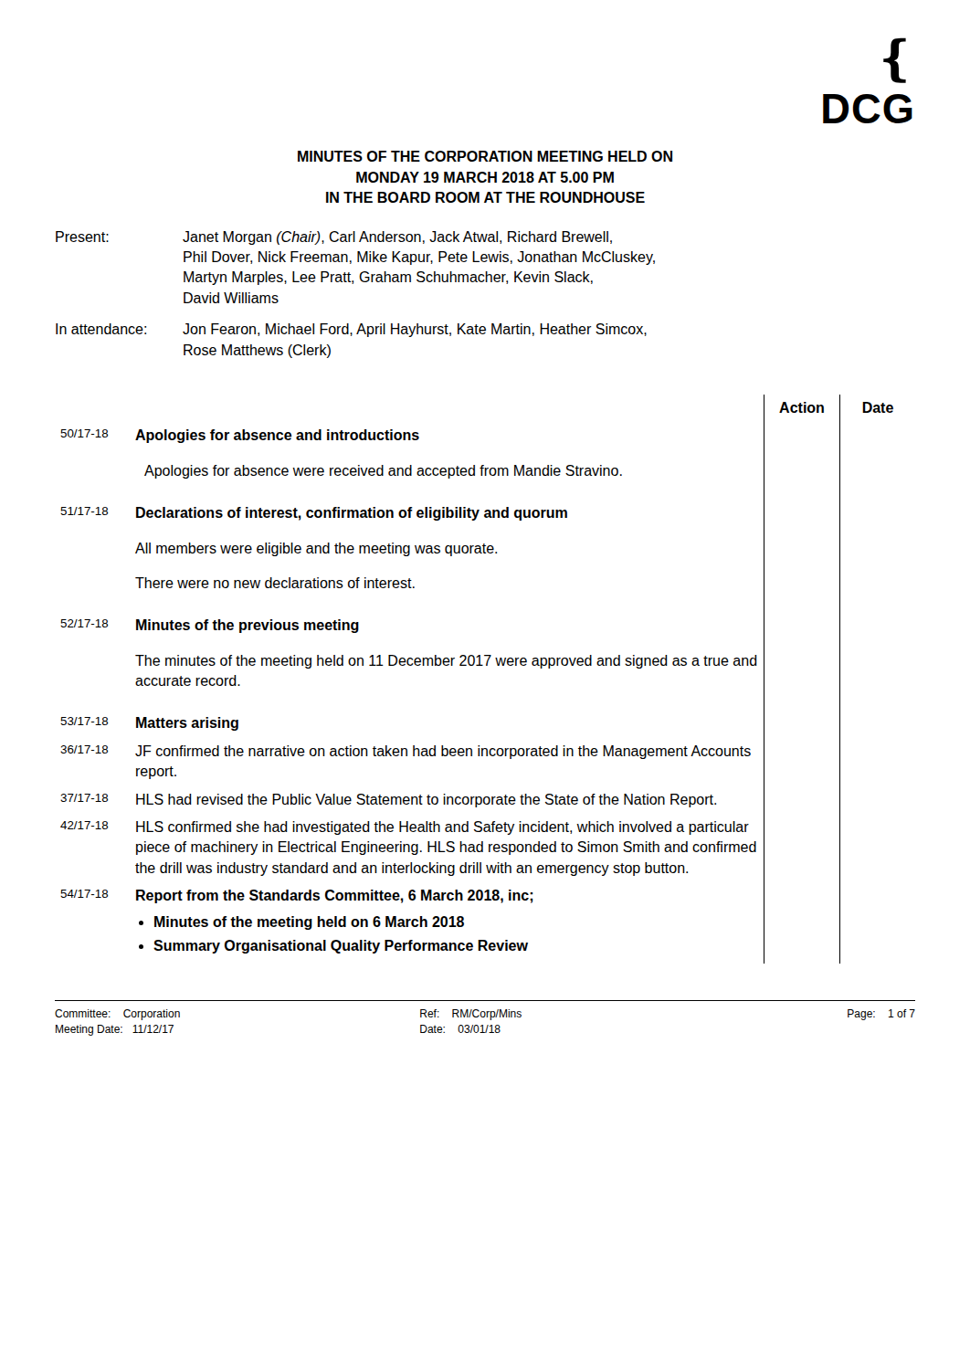❴
DCG
MINUTES OF THE CORPORATION MEETING HELD ON
MONDAY 19 MARCH 2018 AT 5.00 PM
IN THE BOARD ROOM AT THE ROUNDHOUSE
| Present: | Janet Morgan (Chair) , Carl Anderson, Jack Atwal, Richard Brewell, Phil Dover, Nick Freeman, Mike Kapur, Pete Lewis, Jonathan McCluskey, Martyn Marples, Lee Pratt, Graham Schuhmacher, Kevin Slack, David Williams |
| In attendance: | Jon Fearon, Michael Ford, April Hayhurst, Kate Martin, Heather Simcox, Rose Matthews (Clerk) |
| | | Action | Date |
| --- | --- | --- | --- |
| 50/17-18 | Apologies for absence and introductions Apologies for absence were received and accepted from Mandie Stravino. | | |
| 51/17-18 | Declarations of interest, confirmation of eligibility and quorum All members were eligible and the meeting was quorate. There were no new declarations of interest. | | |
| 52/17-18 | Minutes of the previous meeting The minutes of the meeting held on 11 December 2017 were approved and signed as a true and accurate record. | | |
| 53/17-18 | Matters arising | | |
| 36/17-18 | JF confirmed the narrative on action taken had been incorporated in the Management Accounts report. | | |
| 37/17-18 | HLS had revised the Public Value Statement to incorporate the State of the Nation Report. | | |
| 42/17-18 | HLS confirmed she had investigated the Health and Safety incident, which involved a particular piece of machinery in Electrical Engineering. HLS had responded to Simon Smith and confirmed the drill was industry standard and an interlocking drill with an emergency stop button. | | |
| 54/17-18 | Report from the Standards Committee, 6 March 2018, inc; Minutes of the meeting held on 6 March 2018 Summary Organisational Quality Performance Review | | |
| Committee: Corporation | Ref: RM/Corp/Mins | Page: 1 of 7 |
| Meeting Date: 11/12/17 | Date: 03/01/18 | |